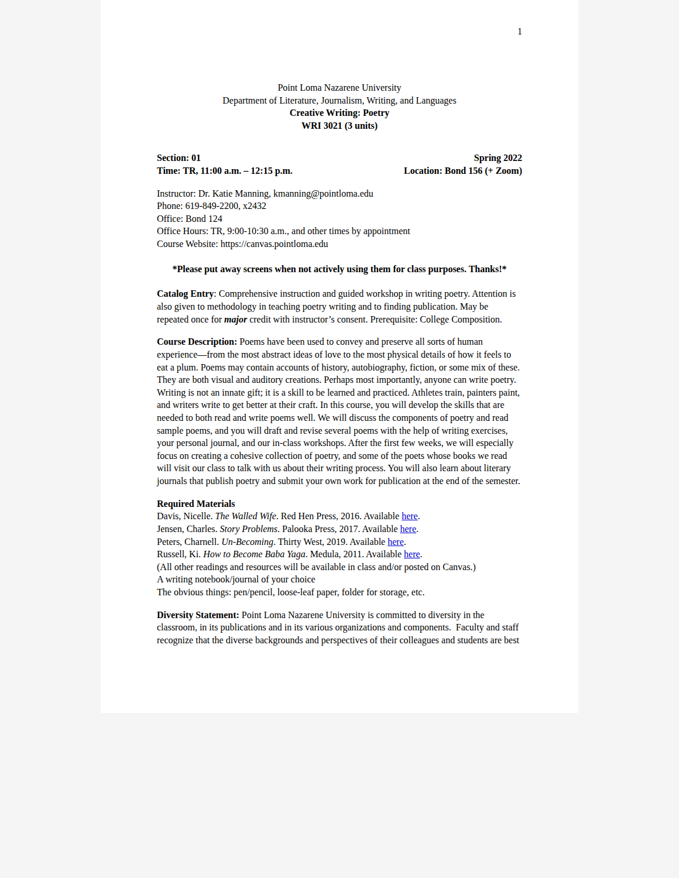1
Point Loma Nazarene University
Department of Literature, Journalism, Writing, and Languages
Creative Writing: Poetry
WRI 3021 (3 units)
| Section: 01 | Spring 2022 |
| Time: TR, 11:00 a.m. – 12:15 p.m. | Location: Bond 156 (+ Zoom) |
Instructor: Dr. Katie Manning, kmanning@pointloma.edu
Phone: 619-849-2200, x2432
Office: Bond 124
Office Hours: TR, 9:00-10:30 a.m., and other times by appointment
Course Website: https://canvas.pointloma.edu
*Please put away screens when not actively using them for class purposes. Thanks!*
Catalog Entry: Comprehensive instruction and guided workshop in writing poetry. Attention is also given to methodology in teaching poetry writing and to finding publication. May be repeated once for major credit with instructor’s consent. Prerequisite: College Composition.
Course Description: Poems have been used to convey and preserve all sorts of human experience—from the most abstract ideas of love to the most physical details of how it feels to eat a plum. Poems may contain accounts of history, autobiography, fiction, or some mix of these. They are both visual and auditory creations. Perhaps most importantly, anyone can write poetry. Writing is not an innate gift; it is a skill to be learned and practiced. Athletes train, painters paint, and writers write to get better at their craft. In this course, you will develop the skills that are needed to both read and write poems well. We will discuss the components of poetry and read sample poems, and you will draft and revise several poems with the help of writing exercises, your personal journal, and our in-class workshops. After the first few weeks, we will especially focus on creating a cohesive collection of poetry, and some of the poets whose books we read will visit our class to talk with us about their writing process. You will also learn about literary journals that publish poetry and submit your own work for publication at the end of the semester.
Required Materials
Davis, Nicelle. The Walled Wife. Red Hen Press, 2016. Available here.
Jensen, Charles. Story Problems. Palooka Press, 2017. Available here.
Peters, Charnell. Un-Becoming. Thirty West, 2019. Available here.
Russell, Ki. How to Become Baba Yaga. Medula, 2011. Available here.
(All other readings and resources will be available in class and/or posted on Canvas.)
A writing notebook/journal of your choice
The obvious things: pen/pencil, loose-leaf paper, folder for storage, etc.
Diversity Statement: Point Loma Nazarene University is committed to diversity in the classroom, in its publications and in its various organizations and components. Faculty and staff recognize that the diverse backgrounds and perspectives of their colleagues and students are best